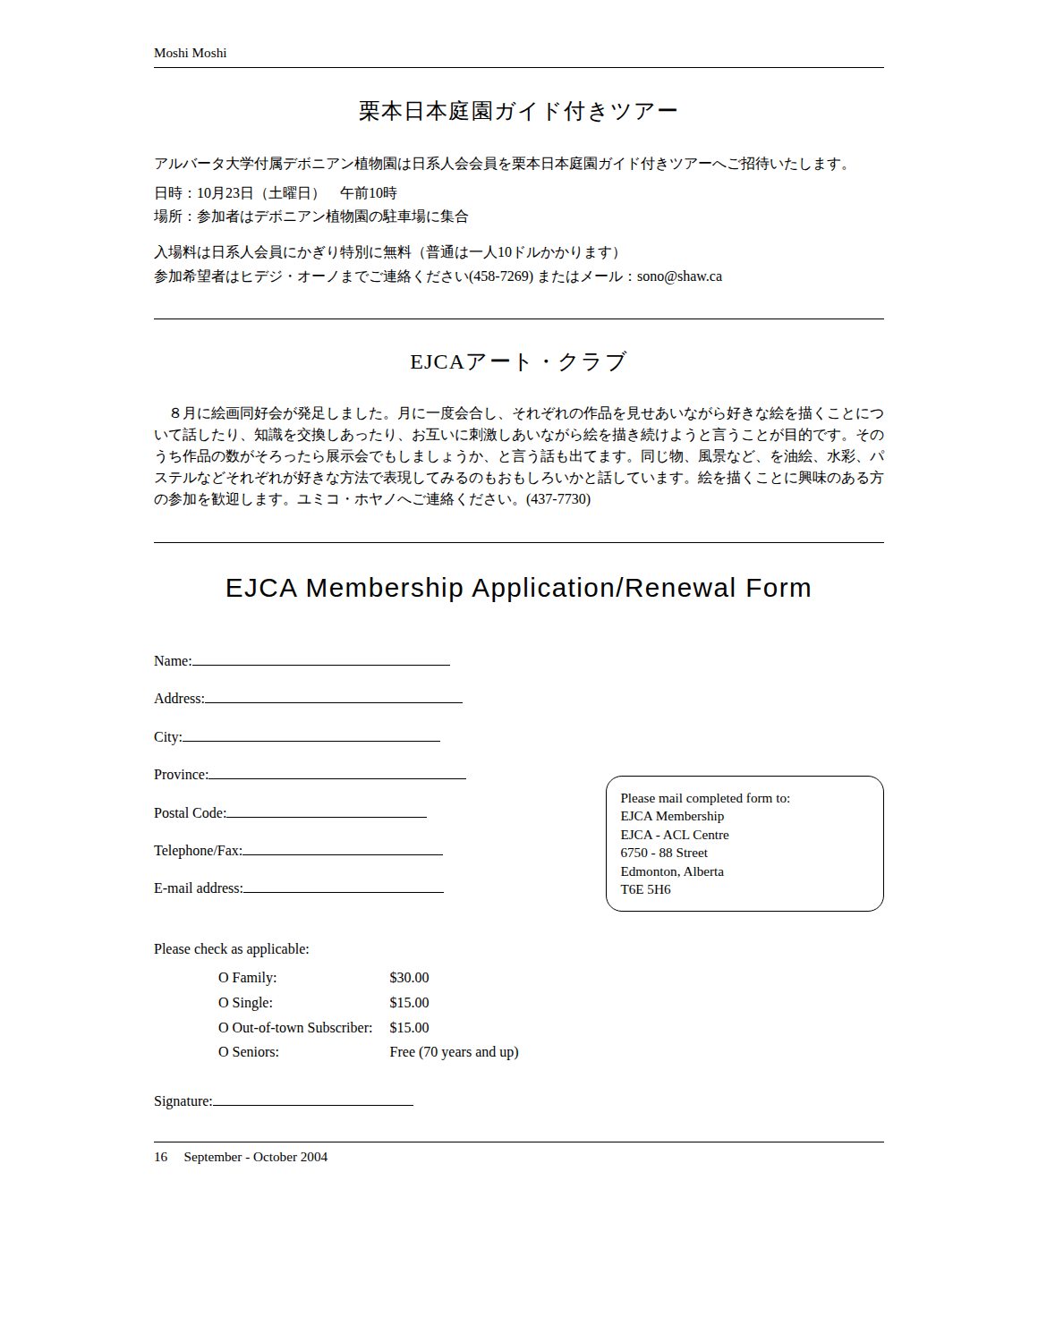Moshi Moshi
栗本日本庭園ガイド付きツアー
アルバータ大学付属デボニアン植物園は日系人会会員を栗本日本庭園ガイド付きツアーへご招待いたします。
日時：10月23日（土曜日）　午前10時
場所：参加者はデボニアン植物園の駐車場に集合
入場料は日系人会員にかぎり特別に無料（普通は一人10ドルかかります）
参加希望者はヒデジ・オーノまでご連絡ください(458-7269) またはメール：sono@shaw.ca
EJCAアート・クラブ
８月に絵画同好会が発足しました。月に一度会合し、それぞれの作品を見せあいながら好きな絵を描くことについて話したり、知識を交換しあったり、お互いに刺激しあいながら絵を描き続けようと言うことが目的です。そのうち作品の数がそろったら展示会でもしましょうか、と言う話も出てます。同じ物、風景など、を油絵、水彩、パステルなどそれぞれが好きな方法で表現してみるのもおもしろいかと話しています。絵を描くことに興味のある方の参加を歓迎します。ユミコ・ホヤノへご連絡ください。(437-7730)
EJCA Membership Application/Renewal Form
Name:
Address:
City:
Province:
Postal Code:
Telephone/Fax:
E-mail address:
Please mail completed form to:
EJCA Membership
EJCA - ACL Centre
6750 - 88 Street
Edmonton, Alberta
T6E 5H6
Please check as applicable:
| O Family: | $30.00 |
| O Single: | $15.00 |
| O Out-of-town Subscriber: | $15.00 |
| O Seniors: | Free (70 years and up) |
Signature:
16 September - October 2004